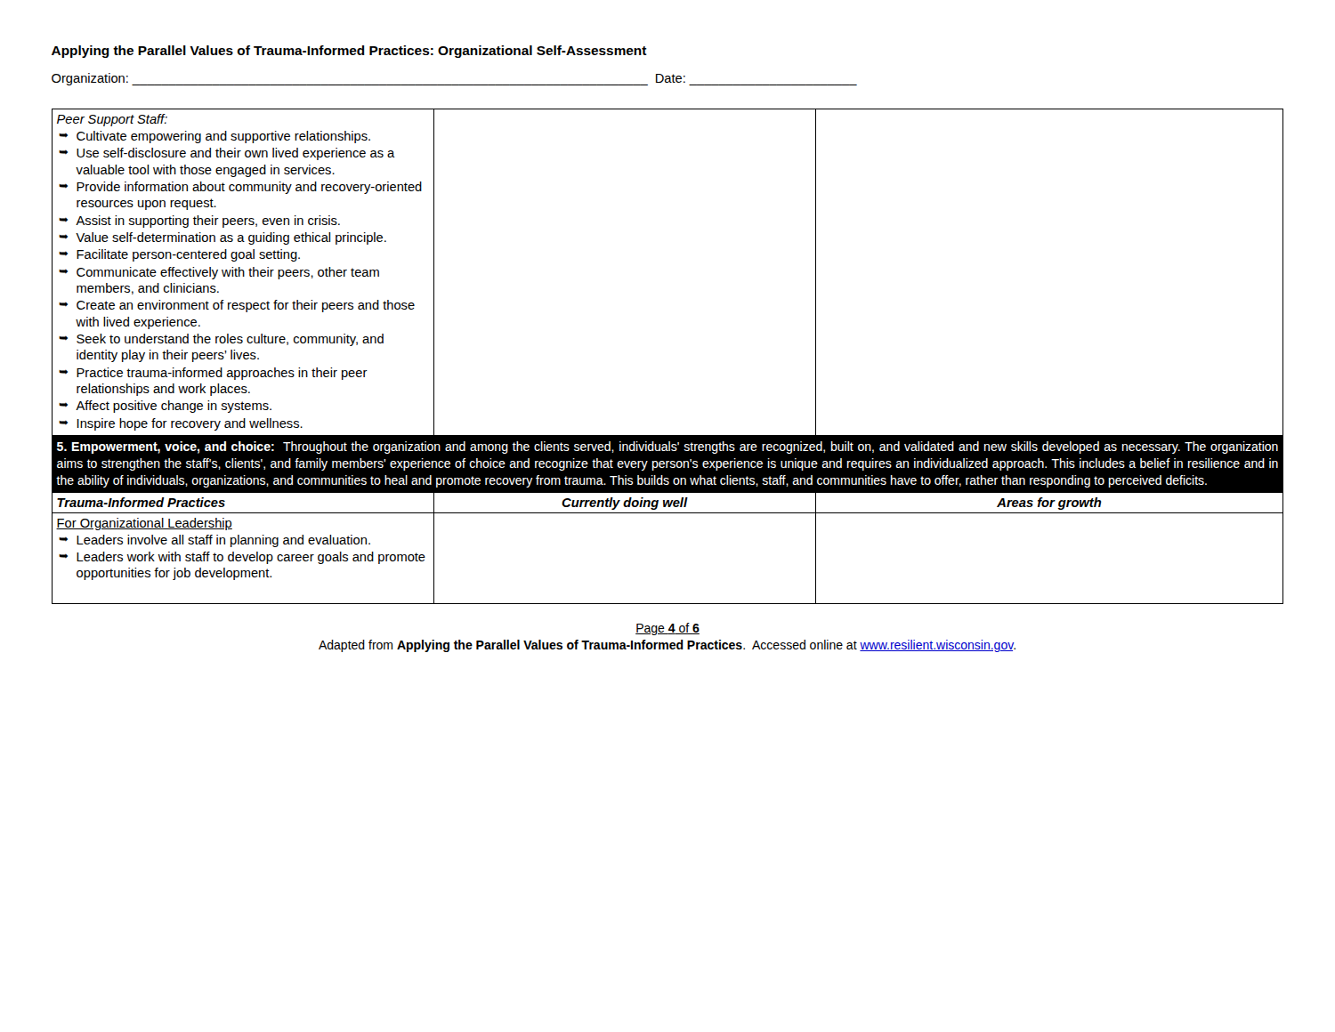Applying the Parallel Values of Trauma-Informed Practices: Organizational Self-Assessment
Organization: _______________________________________________________________________ Date: _______________________
| Peer Support Staff: Cultivate empowering and supportive relationships. Use self-disclosure and their own lived experience as a valuable tool with those engaged in services. Provide information about community and recovery-oriented resources upon request. Assist in supporting their peers, even in crisis. Value self-determination as a guiding ethical principle. Facilitate person-centered goal setting. Communicate effectively with their peers, other team members, and clinicians. Create an environment of respect for their peers and those with lived experience. Seek to understand the roles culture, community, and identity play in their peers’ lives. Practice trauma-informed approaches in their peer relationships and work places. Affect positive change in systems. Inspire hope for recovery and wellness. | | |
| 5. Empowerment, voice, and choice: Throughout the organization and among the clients served, individuals' strengths are recognized, built on, and validated and new skills developed as necessary. The organization aims to strengthen the staff's, clients', and family members' experience of choice and recognize that every person's experience is unique and requires an individualized approach. This includes a belief in resilience and in the ability of individuals, organizations, and communities to heal and promote recovery from trauma. This builds on what clients, staff, and communities have to offer, rather than responding to perceived deficits. |
| Trauma-Informed Practices | Currently doing well | Areas for growth |
| For Organizational Leadership Leaders involve all staff in planning and evaluation. Leaders work with staff to develop career goals and promote opportunities for job development. | | |
Page 4 of 6
Adapted from Applying the Parallel Values of Trauma-Informed Practices. Accessed online at www.resilient.wisconsin.gov.